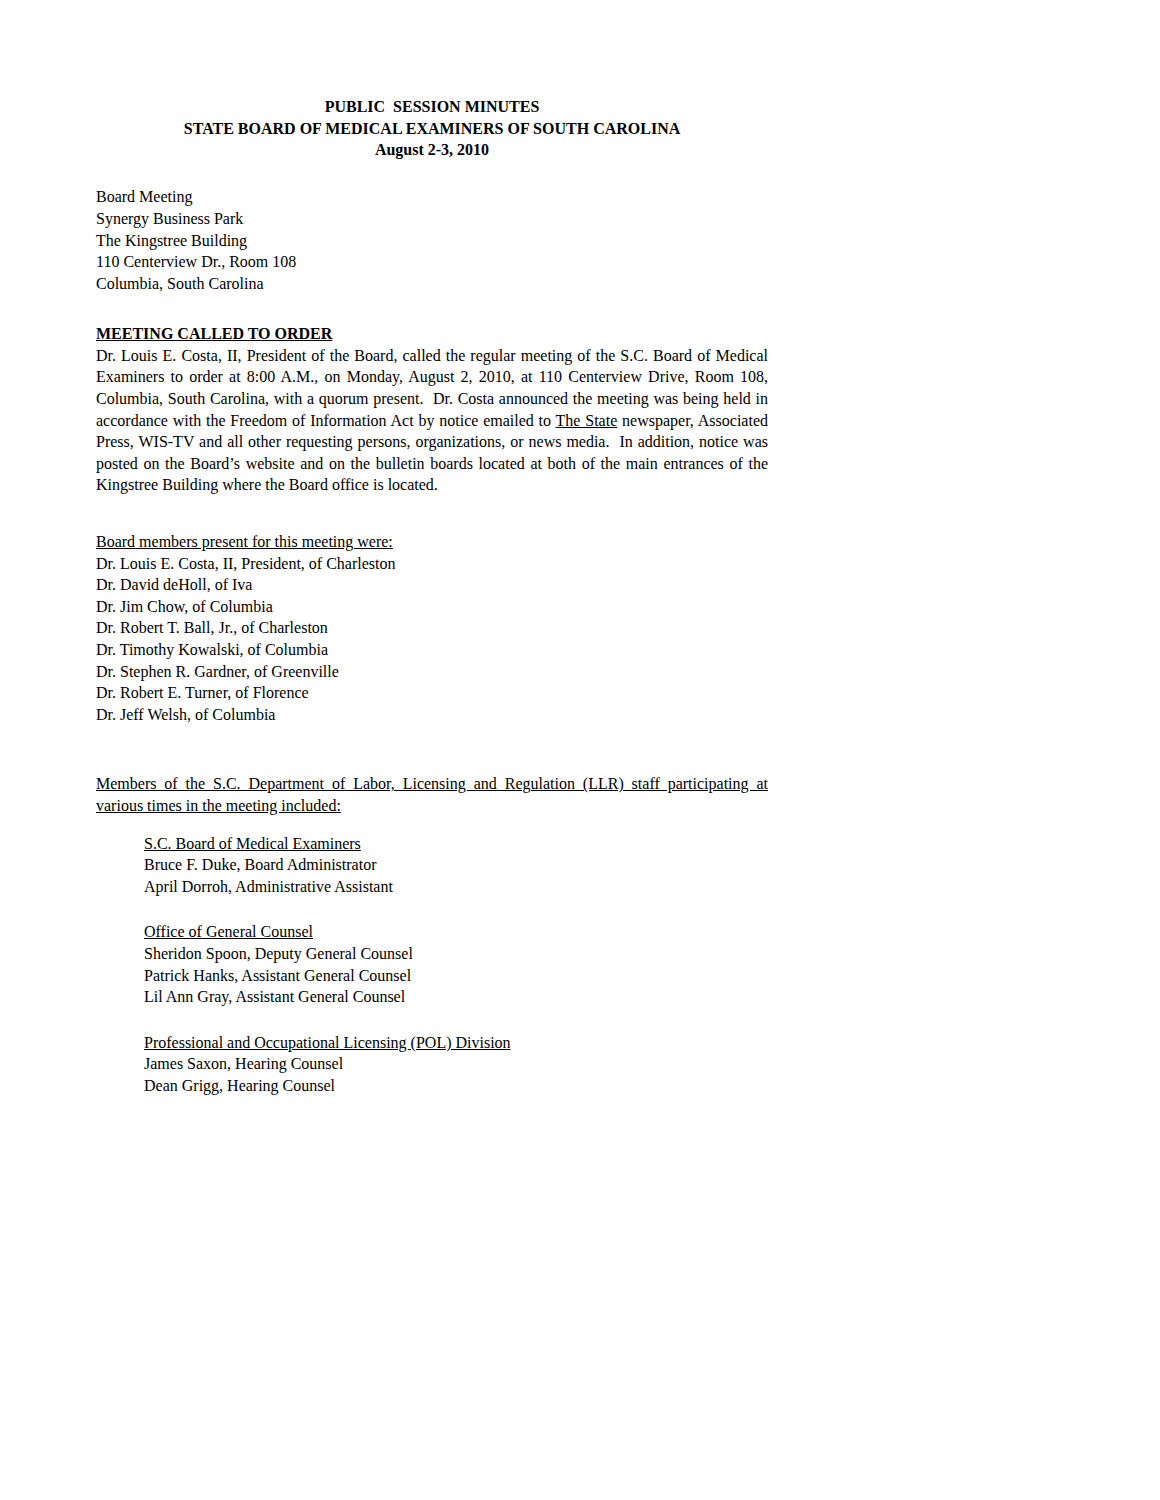PUBLIC SESSION MINUTES
STATE BOARD OF MEDICAL EXAMINERS OF SOUTH CAROLINA
August 2-3, 2010
Board Meeting
Synergy Business Park
The Kingstree Building
110 Centerview Dr., Room 108
Columbia, South Carolina
MEETING CALLED TO ORDER
Dr. Louis E. Costa, II, President of the Board, called the regular meeting of the S.C. Board of Medical Examiners to order at 8:00 A.M., on Monday, August 2, 2010, at 110 Centerview Drive, Room 108, Columbia, South Carolina, with a quorum present. Dr. Costa announced the meeting was being held in accordance with the Freedom of Information Act by notice emailed to The State newspaper, Associated Press, WIS-TV and all other requesting persons, organizations, or news media. In addition, notice was posted on the Board’s website and on the bulletin boards located at both of the main entrances of the Kingstree Building where the Board office is located.
Board members present for this meeting were:
Dr. Louis E. Costa, II, President, of Charleston
Dr. David deHoll, of Iva
Dr. Jim Chow, of Columbia
Dr. Robert T. Ball, Jr., of Charleston
Dr. Timothy Kowalski, of Columbia
Dr. Stephen R. Gardner, of Greenville
Dr. Robert E. Turner, of Florence
Dr. Jeff Welsh, of Columbia
Members of the S.C. Department of Labor, Licensing and Regulation (LLR) staff participating at various times in the meeting included:
S.C. Board of Medical Examiners
Bruce F. Duke, Board Administrator
April Dorroh, Administrative Assistant
Office of General Counsel
Sheridon Spoon, Deputy General Counsel
Patrick Hanks, Assistant General Counsel
Lil Ann Gray, Assistant General Counsel
Professional and Occupational Licensing (POL) Division
James Saxon, Hearing Counsel
Dean Grigg, Hearing Counsel